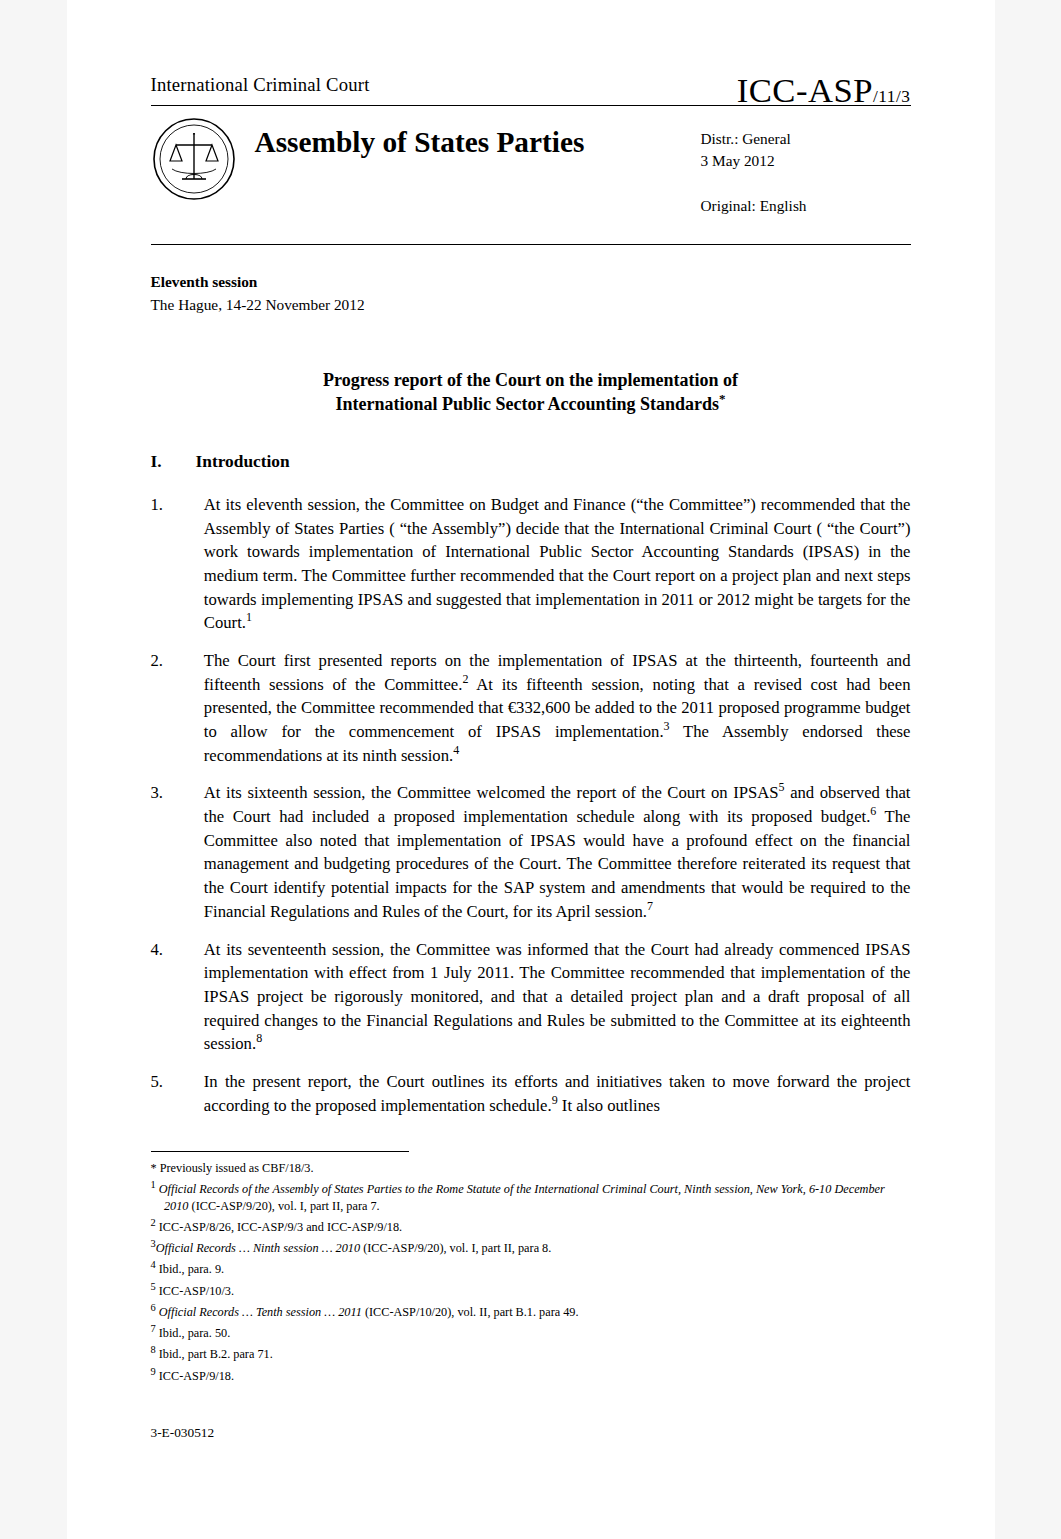International Criminal Court
ICC-ASP/11/3
Assembly of States Parties
Distr.: General
3 May 2012
Original: English
Eleventh session
The Hague, 14-22 November 2012
Progress report of the Court on the implementation of
International Public Sector Accounting Standards*
I. Introduction
1. At its eleventh session, the Committee on Budget and Finance (“the Committee”) recommended that the Assembly of States Parties ( “the Assembly”) decide that the International Criminal Court ( “the Court”) work towards implementation of International Public Sector Accounting Standards (IPSAS) in the medium term. The Committee further recommended that the Court report on a project plan and next steps towards implementing IPSAS and suggested that implementation in 2011 or 2012 might be targets for the Court.1
2. The Court first presented reports on the implementation of IPSAS at the thirteenth, fourteenth and fifteenth sessions of the Committee.2 At its fifteenth session, noting that a revised cost had been presented, the Committee recommended that €332,600 be added to the 2011 proposed programme budget to allow for the commencement of IPSAS implementation.3 The Assembly endorsed these recommendations at its ninth session.4
3. At its sixteenth session, the Committee welcomed the report of the Court on IPSAS5 and observed that the Court had included a proposed implementation schedule along with its proposed budget.6 The Committee also noted that implementation of IPSAS would have a profound effect on the financial management and budgeting procedures of the Court. The Committee therefore reiterated its request that the Court identify potential impacts for the SAP system and amendments that would be required to the Financial Regulations and Rules of the Court, for its April session.7
4. At its seventeenth session, the Committee was informed that the Court had already commenced IPSAS implementation with effect from 1 July 2011. The Committee recommended that implementation of the IPSAS project be rigorously monitored, and that a detailed project plan and a draft proposal of all required changes to the Financial Regulations and Rules be submitted to the Committee at its eighteenth session.8
5. In the present report, the Court outlines its efforts and initiatives taken to move forward the project according to the proposed implementation schedule.9 It also outlines
* Previously issued as CBF/18/3.
1 Official Records of the Assembly of States Parties to the Rome Statute of the International Criminal Court, Ninth session, New York, 6-10 December 2010 (ICC-ASP/9/20), vol. I, part II, para 7.
2 ICC-ASP/8/26, ICC-ASP/9/3 and ICC-ASP/9/18.
3 Official Records … Ninth session … 2010 (ICC-ASP/9/20), vol. I, part II, para 8.
4 Ibid., para. 9.
5 ICC-ASP/10/3.
6 Official Records … Tenth session … 2011 (ICC-ASP/10/20), vol. II, part B.1. para 49.
7 Ibid., para. 50.
8 Ibid., part B.2. para 71.
9 ICC-ASP/9/18.
3-E-030512